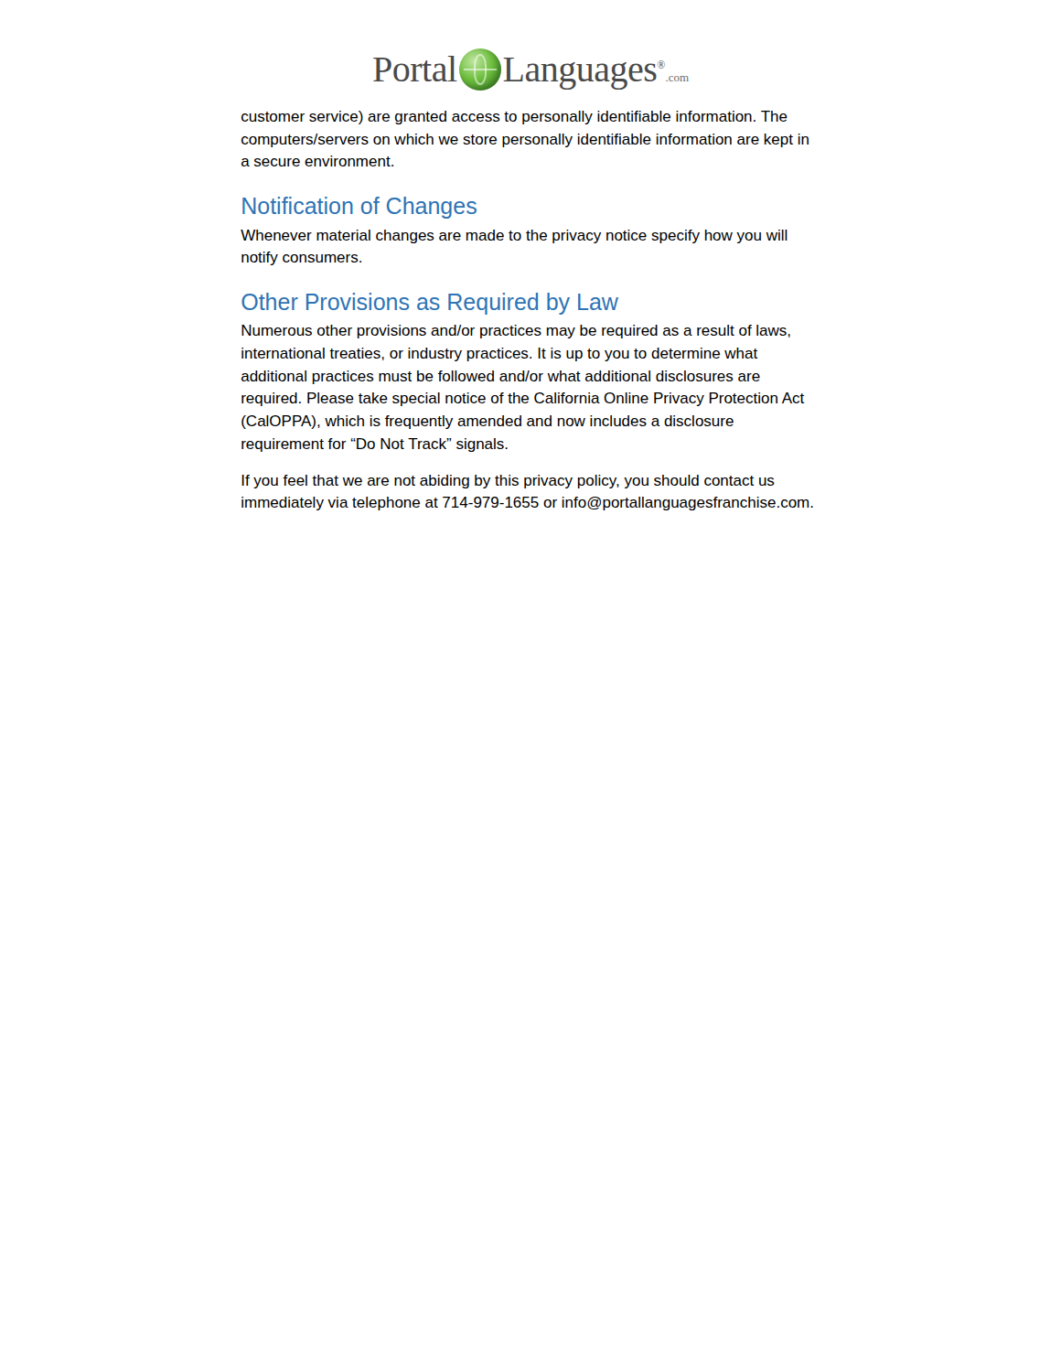Portal Languages®.com
customer service) are granted access to personally identifiable information. The computers/servers on which we store personally identifiable information are kept in a secure environment.
Notification of Changes
Whenever material changes are made to the privacy notice specify how you will notify consumers.
Other Provisions as Required by Law
Numerous other provisions and/or practices may be required as a result of laws, international treaties, or industry practices. It is up to you to determine what additional practices must be followed and/or what additional disclosures are required. Please take special notice of the California Online Privacy Protection Act (CalOPPA), which is frequently amended and now includes a disclosure requirement for “Do Not Track” signals.
If you feel that we are not abiding by this privacy policy, you should contact us immediately via telephone at 714-979-1655 or info@portallanguagesfranchise.com.